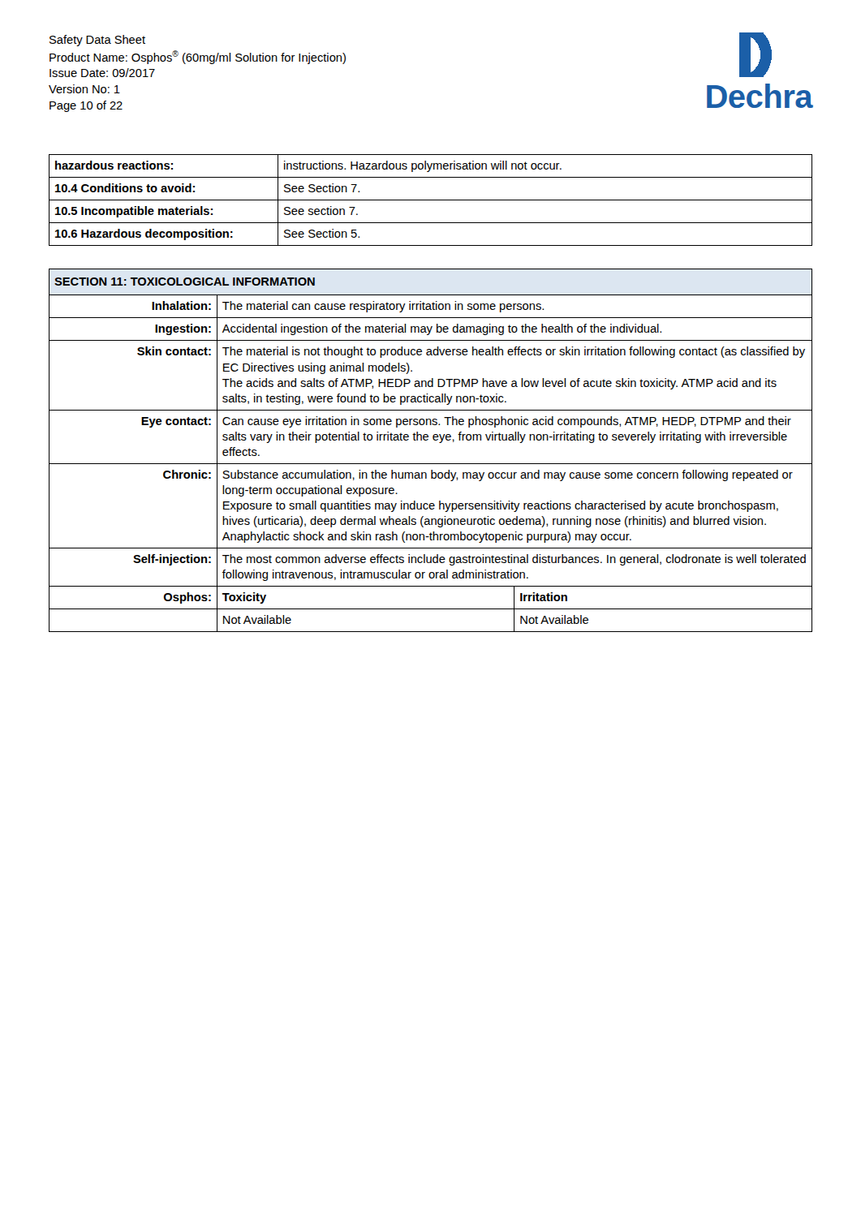Safety Data Sheet
Product Name: Osphos® (60mg/ml Solution for Injection)
Issue Date: 09/2017
Version No: 1
Page 10 of 22
Dechra
| hazardous reactions: | instructions. Hazardous polymerisation will not occur. |
| 10.4 Conditions to avoid: | See Section 7. |
| 10.5 Incompatible materials: | See section 7. |
| 10.6 Hazardous decomposition: | See Section 5. |
| SECTION 11: TOXICOLOGICAL INFORMATION |
| Inhalation: | The material can cause respiratory irritation in some persons. |
| Ingestion: | Accidental ingestion of the material may be damaging to the health of the individual. |
| Skin contact: | The material is not thought to produce adverse health effects or skin irritation following contact (as classified by EC Directives using animal models). The acids and salts of ATMP, HEDP and DTPMP have a low level of acute skin toxicity. ATMP acid and its salts, in testing, were found to be practically non-toxic. |
| Eye contact: | Can cause eye irritation in some persons. The phosphonic acid compounds, ATMP, HEDP, DTPMP and their salts vary in their potential to irritate the eye, from virtually non-irritating to severely irritating with irreversible effects. |
| Chronic: | Substance accumulation, in the human body, may occur and may cause some concern following repeated or long-term occupational exposure. Exposure to small quantities may induce hypersensitivity reactions characterised by acute bronchospasm, hives (urticaria), deep dermal wheals (angioneurotic oedema), running nose (rhinitis) and blurred vision. Anaphylactic shock and skin rash (non-thrombocytopenic purpura) may occur. |
| Self-injection: | The most common adverse effects include gastrointestinal disturbances. In general, clodronate is well tolerated following intravenous, intramuscular or oral administration. |
| Osphos: | Toxicity | Irritation |
| | Not Available | Not Available |